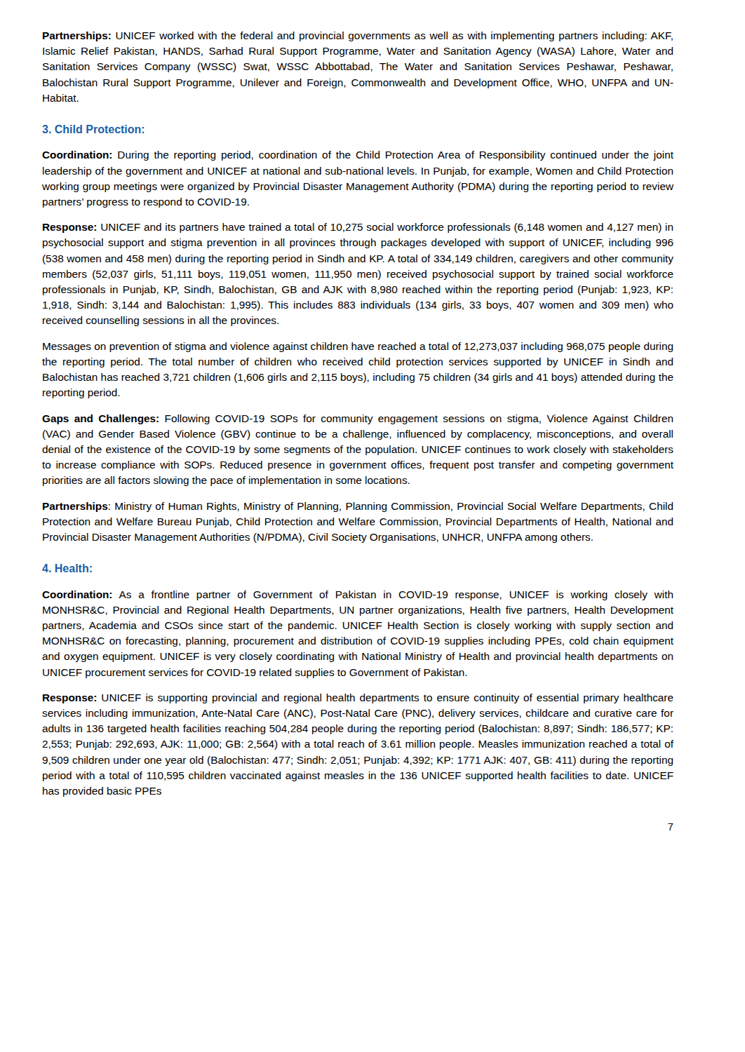Partnerships: UNICEF worked with the federal and provincial governments as well as with implementing partners including: AKF, Islamic Relief Pakistan, HANDS, Sarhad Rural Support Programme, Water and Sanitation Agency (WASA) Lahore, Water and Sanitation Services Company (WSSC) Swat, WSSC Abbottabad, The Water and Sanitation Services Peshawar, Peshawar, Balochistan Rural Support Programme, Unilever and Foreign, Commonwealth and Development Office, WHO, UNFPA and UN-Habitat.
3. Child Protection:
Coordination: During the reporting period, coordination of the Child Protection Area of Responsibility continued under the joint leadership of the government and UNICEF at national and sub-national levels. In Punjab, for example, Women and Child Protection working group meetings were organized by Provincial Disaster Management Authority (PDMA) during the reporting period to review partners’ progress to respond to COVID-19.
Response: UNICEF and its partners have trained a total of 10,275 social workforce professionals (6,148 women and 4,127 men) in psychosocial support and stigma prevention in all provinces through packages developed with support of UNICEF, including 996 (538 women and 458 men) during the reporting period in Sindh and KP. A total of 334,149 children, caregivers and other community members (52,037 girls, 51,111 boys, 119,051 women, 111,950 men) received psychosocial support by trained social workforce professionals in Punjab, KP, Sindh, Balochistan, GB and AJK with 8,980 reached within the reporting period (Punjab: 1,923, KP: 1,918, Sindh: 3,144 and Balochistan: 1,995). This includes 883 individuals (134 girls, 33 boys, 407 women and 309 men) who received counselling sessions in all the provinces.
Messages on prevention of stigma and violence against children have reached a total of 12,273,037 including 968,075 people during the reporting period. The total number of children who received child protection services supported by UNICEF in Sindh and Balochistan has reached 3,721 children (1,606 girls and 2,115 boys), including 75 children (34 girls and 41 boys) attended during the reporting period.
Gaps and Challenges: Following COVID-19 SOPs for community engagement sessions on stigma, Violence Against Children (VAC) and Gender Based Violence (GBV) continue to be a challenge, influenced by complacency, misconceptions, and overall denial of the existence of the COVID-19 by some segments of the population. UNICEF continues to work closely with stakeholders to increase compliance with SOPs. Reduced presence in government offices, frequent post transfer and competing government priorities are all factors slowing the pace of implementation in some locations.
Partnerships: Ministry of Human Rights, Ministry of Planning, Planning Commission, Provincial Social Welfare Departments, Child Protection and Welfare Bureau Punjab, Child Protection and Welfare Commission, Provincial Departments of Health, National and Provincial Disaster Management Authorities (N/PDMA), Civil Society Organisations, UNHCR, UNFPA among others.
4. Health:
Coordination: As a frontline partner of Government of Pakistan in COVID-19 response, UNICEF is working closely with MONHSR&C, Provincial and Regional Health Departments, UN partner organizations, Health five partners, Health Development partners, Academia and CSOs since start of the pandemic. UNICEF Health Section is closely working with supply section and MONHSR&C on forecasting, planning, procurement and distribution of COVID-19 supplies including PPEs, cold chain equipment and oxygen equipment. UNICEF is very closely coordinating with National Ministry of Health and provincial health departments on UNICEF procurement services for COVID-19 related supplies to Government of Pakistan.
Response: UNICEF is supporting provincial and regional health departments to ensure continuity of essential primary healthcare services including immunization, Ante-Natal Care (ANC), Post-Natal Care (PNC), delivery services, childcare and curative care for adults in 136 targeted health facilities reaching 504,284 people during the reporting period (Balochistan: 8,897; Sindh: 186,577; KP: 2,553; Punjab: 292,693, AJK: 11,000; GB: 2,564) with a total reach of 3.61 million people. Measles immunization reached a total of 9,509 children under one year old (Balochistan: 477; Sindh: 2,051; Punjab: 4,392; KP: 1771 AJK: 407, GB: 411) during the reporting period with a total of 110,595 children vaccinated against measles in the 136 UNICEF supported health facilities to date. UNICEF has provided basic PPEs
7